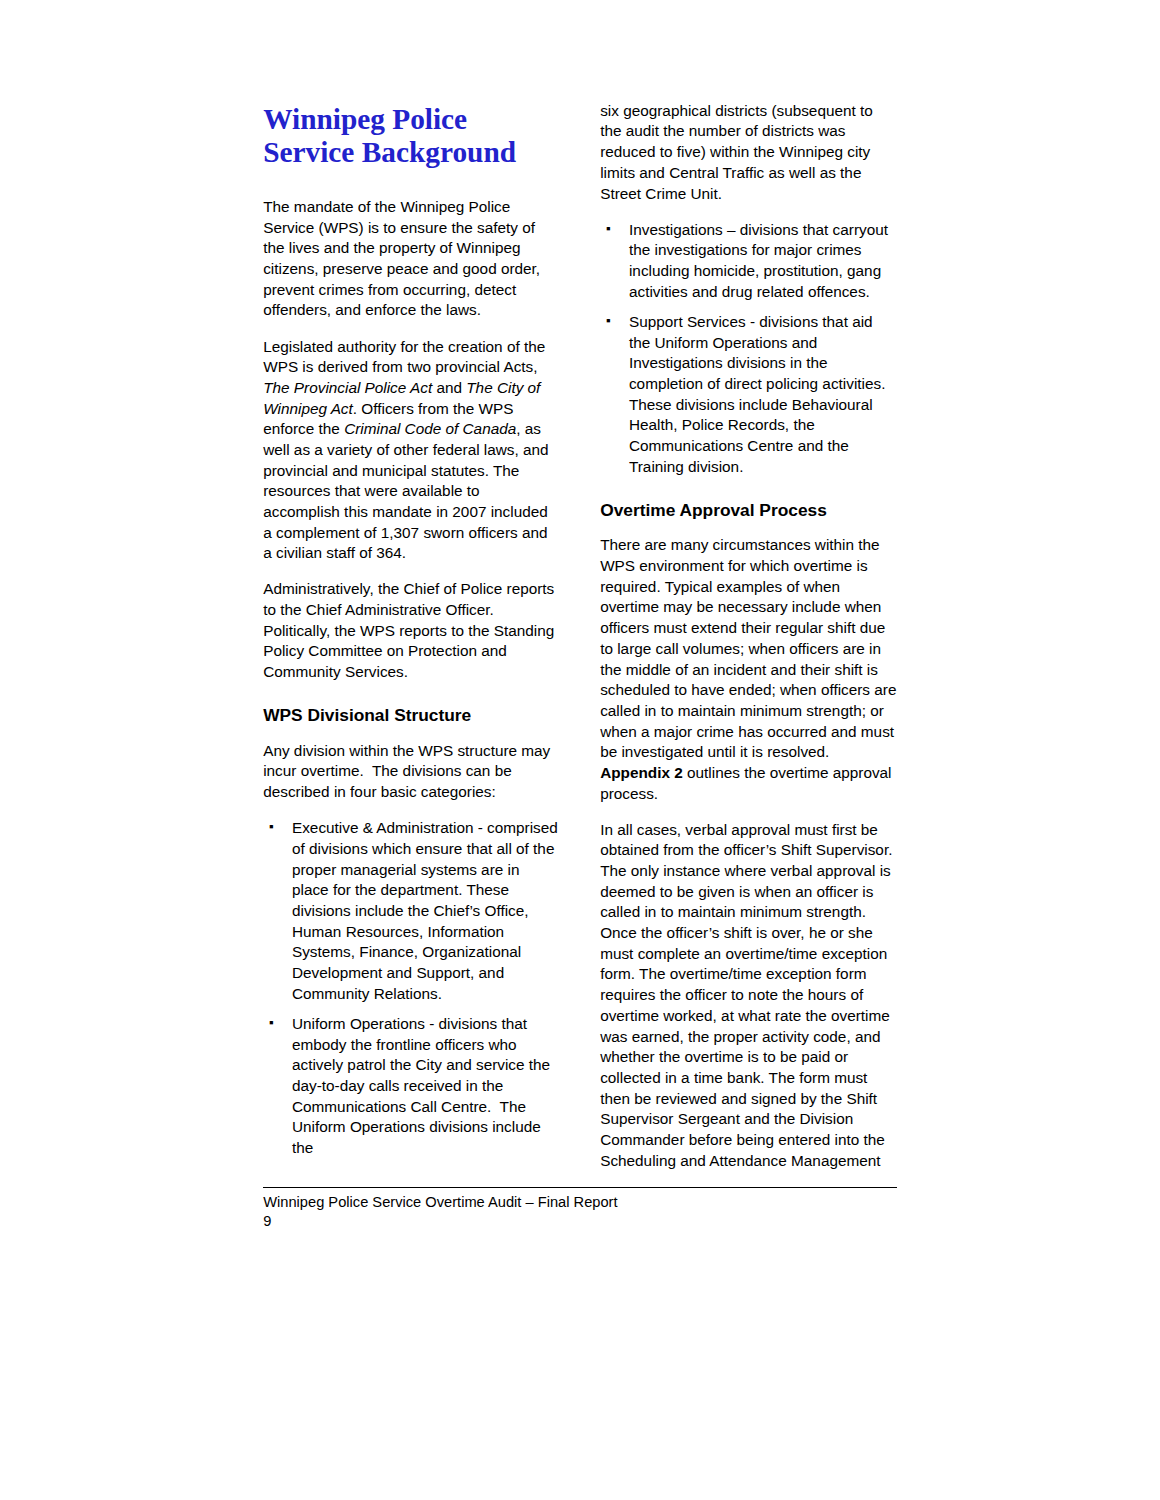Winnipeg Police Service Background
The mandate of the Winnipeg Police Service (WPS) is to ensure the safety of the lives and the property of Winnipeg citizens, preserve peace and good order, prevent crimes from occurring, detect offenders, and enforce the laws.
Legislated authority for the creation of the WPS is derived from two provincial Acts, The Provincial Police Act and The City of Winnipeg Act. Officers from the WPS enforce the Criminal Code of Canada, as well as a variety of other federal laws, and provincial and municipal statutes. The resources that were available to accomplish this mandate in 2007 included a complement of 1,307 sworn officers and a civilian staff of 364.
Administratively, the Chief of Police reports to the Chief Administrative Officer. Politically, the WPS reports to the Standing Policy Committee on Protection and Community Services.
WPS Divisional Structure
Any division within the WPS structure may incur overtime. The divisions can be described in four basic categories:
Executive & Administration - comprised of divisions which ensure that all of the proper managerial systems are in place for the department. These divisions include the Chief’s Office, Human Resources, Information Systems, Finance, Organizational Development and Support, and Community Relations.
Uniform Operations - divisions that embody the frontline officers who actively patrol the City and service the day-to-day calls received in the Communications Call Centre. The Uniform Operations divisions include the
six geographical districts (subsequent to the audit the number of districts was reduced to five) within the Winnipeg city limits and Central Traffic as well as the Street Crime Unit.
Investigations – divisions that carryout the investigations for major crimes including homicide, prostitution, gang activities and drug related offences.
Support Services - divisions that aid the Uniform Operations and Investigations divisions in the completion of direct policing activities. These divisions include Behavioural Health, Police Records, the Communications Centre and the Training division.
Overtime Approval Process
There are many circumstances within the WPS environment for which overtime is required. Typical examples of when overtime may be necessary include when officers must extend their regular shift due to large call volumes; when officers are in the middle of an incident and their shift is scheduled to have ended; when officers are called in to maintain minimum strength; or when a major crime has occurred and must be investigated until it is resolved. Appendix 2 outlines the overtime approval process.
In all cases, verbal approval must first be obtained from the officer’s Shift Supervisor. The only instance where verbal approval is deemed to be given is when an officer is called in to maintain minimum strength. Once the officer’s shift is over, he or she must complete an overtime/time exception form. The overtime/time exception form requires the officer to note the hours of overtime worked, at what rate the overtime was earned, the proper activity code, and whether the overtime is to be paid or collected in a time bank. The form must then be reviewed and signed by the Shift Supervisor Sergeant and the Division Commander before being entered into the Scheduling and Attendance Management
Winnipeg Police Service Overtime Audit – Final Report
9